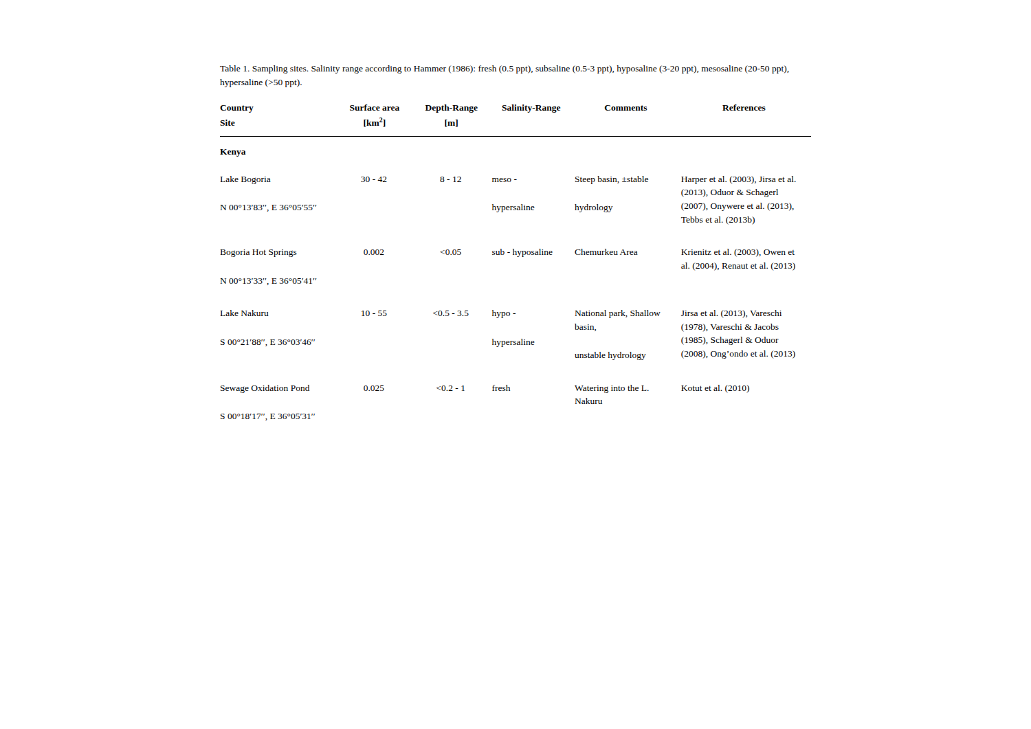Table 1. Sampling sites. Salinity range according to Hammer (1986): fresh (0.5 ppt), subsaline (0.5-3 ppt), hyposaline (3-20 ppt), mesosaline (20-50 ppt), hypersaline (>50 ppt).
| Country | Surface area | Depth-Range | Salinity-Range | Comments | References |
| --- | --- | --- | --- | --- | --- |
| Site | [km 2 ] | [m] | | | |
| Kenya |
| Lake Bogoria N 00°13′83′′, E 36°05′55′′ | 30 - 42 | 8 - 12 | meso - hypersaline | Steep basin, ±stable hydrology | Harper et al. (2003), Jirsa et al. (2013), Oduor & Schagerl (2007), Onywere et al. (2013), Tebbs et al. (2013b) |
| Bogoria Hot Springs N 00°13′33′′, E 36°05′41′′ | 0.002 | <0.05 | sub - hyposaline | Chemurkeu Area | Krienitz et al. (2003), Owen et al. (2004), Renaut et al. (2013) |
| Lake Nakuru S 00°21′88′′, E 36°03′46′′ | 10 - 55 | <0.5 - 3.5 | hypo - hypersaline | National park, Shallow basin, unstable hydrology | Jirsa et al. (2013), Vareschi (1978), Vareschi & Jacobs (1985), Schagerl & Oduor (2008), Ong’ondo et al. (2013) |
| Sewage Oxidation Pond S 00°18′17′′, E 36°05′31′′ | 0.025 | <0.2 - 1 | fresh | Watering into the L. Nakuru | Kotut et al. (2010) |